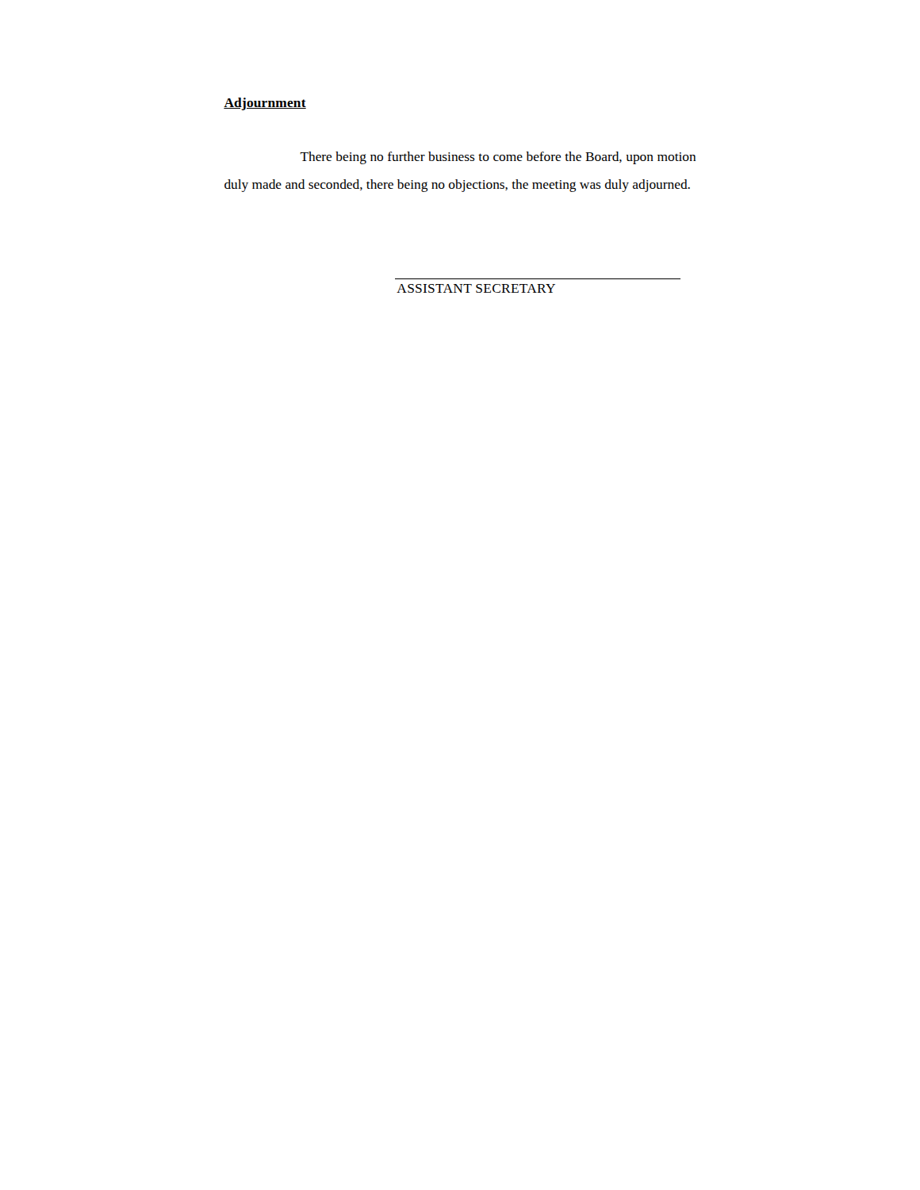Adjournment
There being no further business to come before the Board, upon motion duly made and seconded, there being no objections, the meeting was duly adjourned.
ASSISTANT SECRETARY